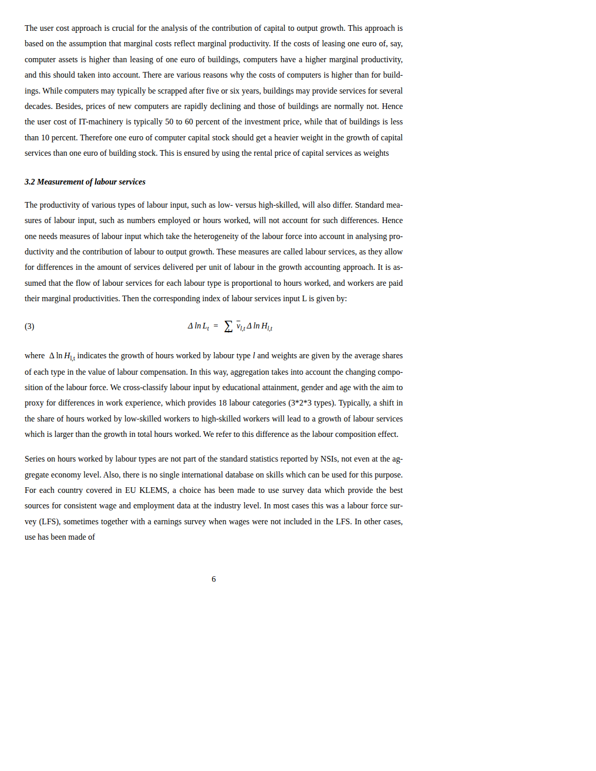The user cost approach is crucial for the analysis of the contribution of capital to output growth. This approach is based on the assumption that marginal costs reflect marginal productivity. If the costs of leasing one euro of, say, computer assets is higher than leasing of one euro of buildings, computers have a higher marginal productivity, and this should taken into account. There are various reasons why the costs of computers is higher than for buildings. While computers may typically be scrapped after five or six years, buildings may provide services for several decades. Besides, prices of new computers are rapidly declining and those of buildings are normally not. Hence the user cost of IT-machinery is typically 50 to 60 percent of the investment price, while that of buildings is less than 10 percent. Therefore one euro of computer capital stock should get a heavier weight in the growth of capital services than one euro of building stock. This is ensured by using the rental price of capital services as weights
3.2 Measurement of labour services
The productivity of various types of labour input, such as low- versus high-skilled, will also differ. Standard measures of labour input, such as numbers employed or hours worked, will not account for such differences. Hence one needs measures of labour input which take the heterogeneity of the labour force into account in analysing productivity and the contribution of labour to output growth. These measures are called labour services, as they allow for differences in the amount of services delivered per unit of labour in the growth accounting approach. It is assumed that the flow of labour services for each labour type is proportional to hours worked, and workers are paid their marginal productivities. Then the corresponding index of labour services input L is given by:
(3)
Δ ln Lt = ∑l vl,t Δ ln Hl,t
where Δ ln Hl,t indicates the growth of hours worked by labour type l and weights are given by the average shares of each type in the value of labour compensation. In this way, aggregation takes into account the changing composition of the labour force. We cross-classify labour input by educational attainment, gender and age with the aim to proxy for differences in work experience, which provides 18 labour categories (3*2*3 types). Typically, a shift in the share of hours worked by low-skilled workers to high-skilled workers will lead to a growth of labour services which is larger than the growth in total hours worked. We refer to this difference as the labour composition effect.
Series on hours worked by labour types are not part of the standard statistics reported by NSIs, not even at the aggregate economy level. Also, there is no single international database on skills which can be used for this purpose. For each country covered in EU KLEMS, a choice has been made to use survey data which provide the best sources for consistent wage and employment data at the industry level. In most cases this was a labour force survey (LFS), sometimes together with a earnings survey when wages were not included in the LFS. In other cases, use has been made of
6